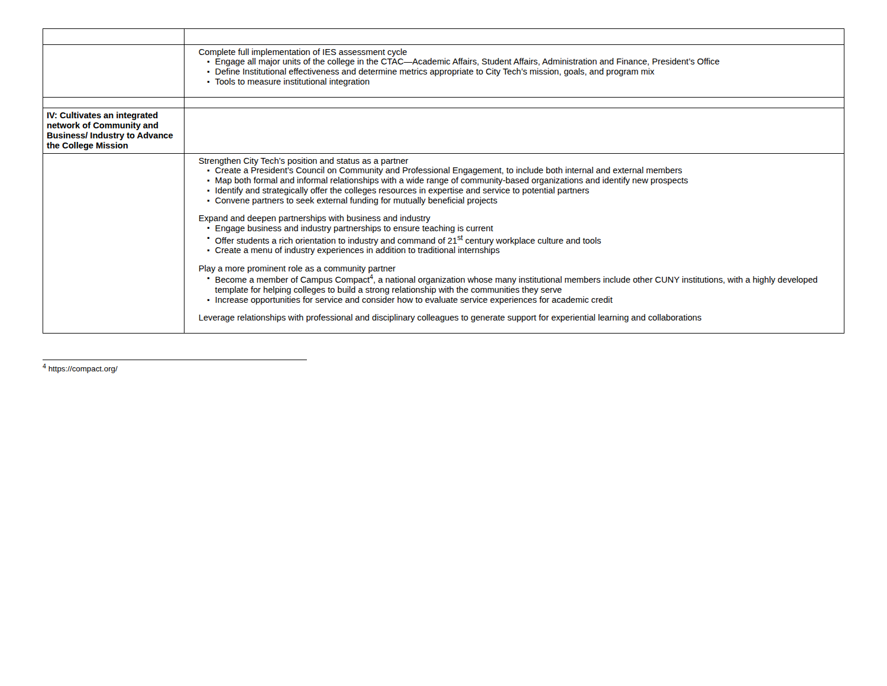| | Complete full implementation of IES assessment cycle Engage all major units of the college in the CTAC—Academic Affairs, Student Affairs, Administration and Finance, President’s Office Define Institutional effectiveness and determine metrics appropriate to City Tech’s mission, goals, and program mix Tools to measure institutional integration |
| IV: Cultivates an integrated network of Community and Business/ Industry to Advance the College Mission | |
| | Strengthen City Tech’s position and status as a partner Create a President’s Council on Community and Professional Engagement, to include both internal and external members Map both formal and informal relationships with a wide range of community-based organizations and identify new prospects Identify and strategically offer the colleges resources in expertise and service to potential partners Convene partners to seek external funding for mutually beneficial projects Expand and deepen partnerships with business and industry Engage business and industry partnerships to ensure teaching is current Offer students a rich orientation to industry and command of 21 st century workplace culture and tools Create a menu of industry experiences in addition to traditional internships Play a more prominent role as a community partner Become a member of Campus Compact 4 , a national organization whose many institutional members include other CUNY institutions, with a highly developed template for helping colleges to build a strong relationship with the communities they serve Increase opportunities for service and consider how to evaluate service experiences for academic credit Leverage relationships with professional and disciplinary colleagues to generate support for experiential learning and collaborations |
4 https://compact.org/